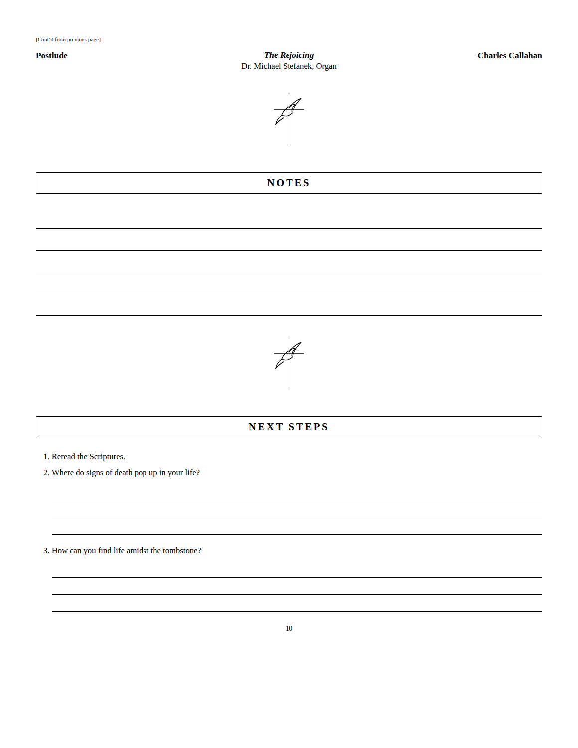[Cont’d from previous page]
Postlude
The Rejoicing Dr. Michael Stefanek, Organ
Charles Callahan
NOTES
NEXT STEPS
Reread the Scriptures.
Where do signs of death pop up in your life?
How can you find life amidst the tombstone?
10